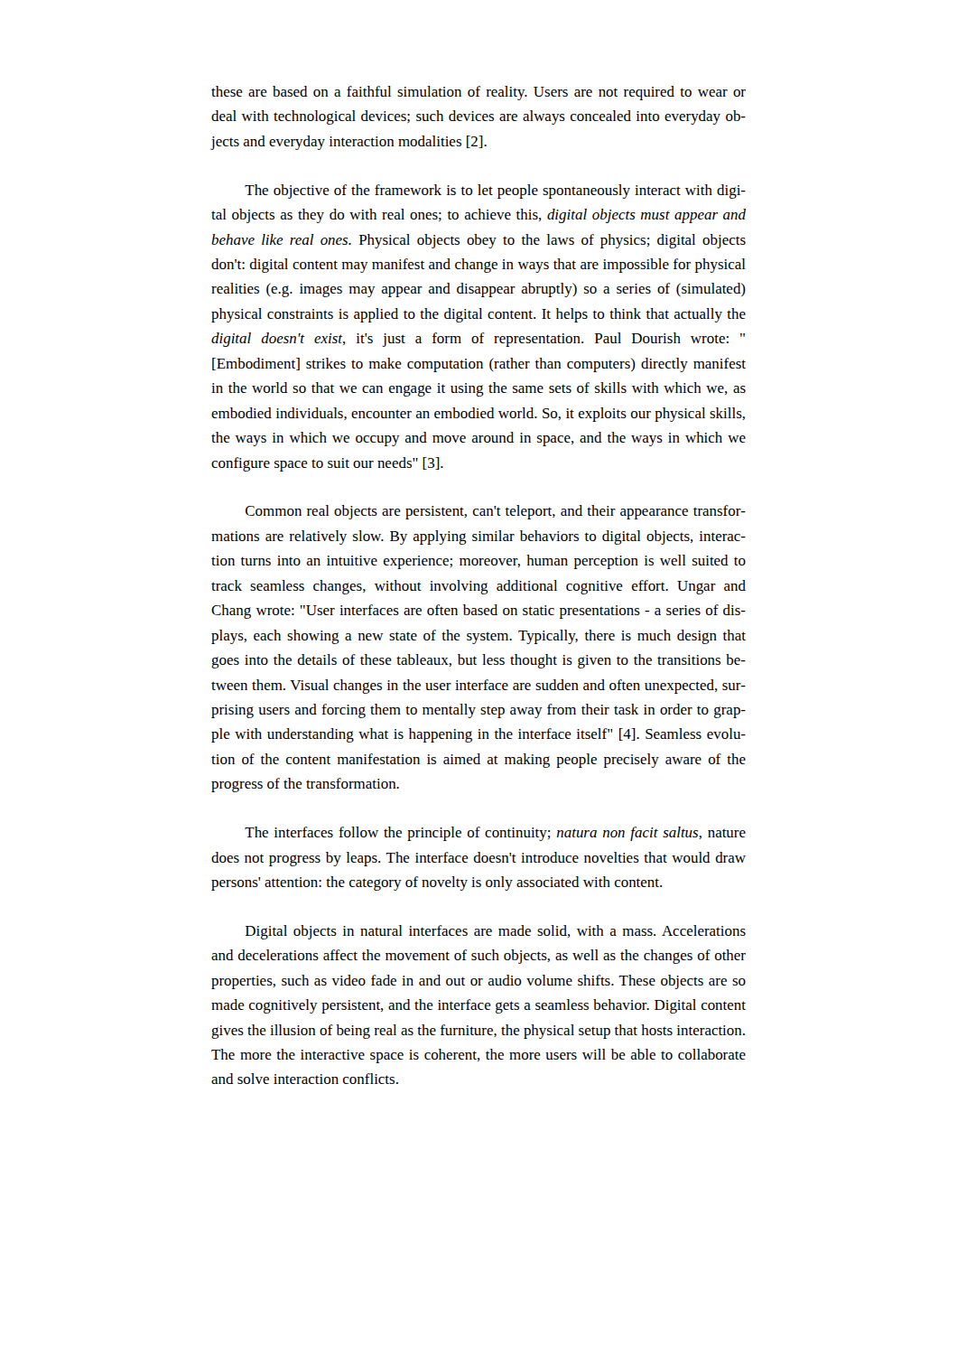these are based on a faithful simulation of reality. Users are not required to wear or deal with technological devices; such devices are always concealed into everyday objects and everyday interaction modalities [2].
The objective of the framework is to let people spontaneously interact with digital objects as they do with real ones; to achieve this, digital objects must appear and behave like real ones. Physical objects obey to the laws of physics; digital objects don't: digital content may manifest and change in ways that are impossible for physical realities (e.g. images may appear and disappear abruptly) so a series of (simulated) physical constraints is applied to the digital content. It helps to think that actually the digital doesn't exist, it's just a form of representation. Paul Dourish wrote: "[Embodiment] strikes to make computation (rather than computers) directly manifest in the world so that we can engage it using the same sets of skills with which we, as embodied individuals, encounter an embodied world. So, it exploits our physical skills, the ways in which we occupy and move around in space, and the ways in which we configure space to suit our needs" [3].
Common real objects are persistent, can't teleport, and their appearance transformations are relatively slow. By applying similar behaviors to digital objects, interaction turns into an intuitive experience; moreover, human perception is well suited to track seamless changes, without involving additional cognitive effort. Ungar and Chang wrote: "User interfaces are often based on static presentations - a series of displays, each showing a new state of the system. Typically, there is much design that goes into the details of these tableaux, but less thought is given to the transitions between them. Visual changes in the user interface are sudden and often unexpected, surprising users and forcing them to mentally step away from their task in order to grapple with understanding what is happening in the interface itself" [4]. Seamless evolution of the content manifestation is aimed at making people precisely aware of the progress of the transformation.
The interfaces follow the principle of continuity; natura non facit saltus, nature does not progress by leaps. The interface doesn't introduce novelties that would draw persons' attention: the category of novelty is only associated with content.
Digital objects in natural interfaces are made solid, with a mass. Accelerations and decelerations affect the movement of such objects, as well as the changes of other properties, such as video fade in and out or audio volume shifts. These objects are so made cognitively persistent, and the interface gets a seamless behavior. Digital content gives the illusion of being real as the furniture, the physical setup that hosts interaction. The more the interactive space is coherent, the more users will be able to collaborate and solve interaction conflicts.